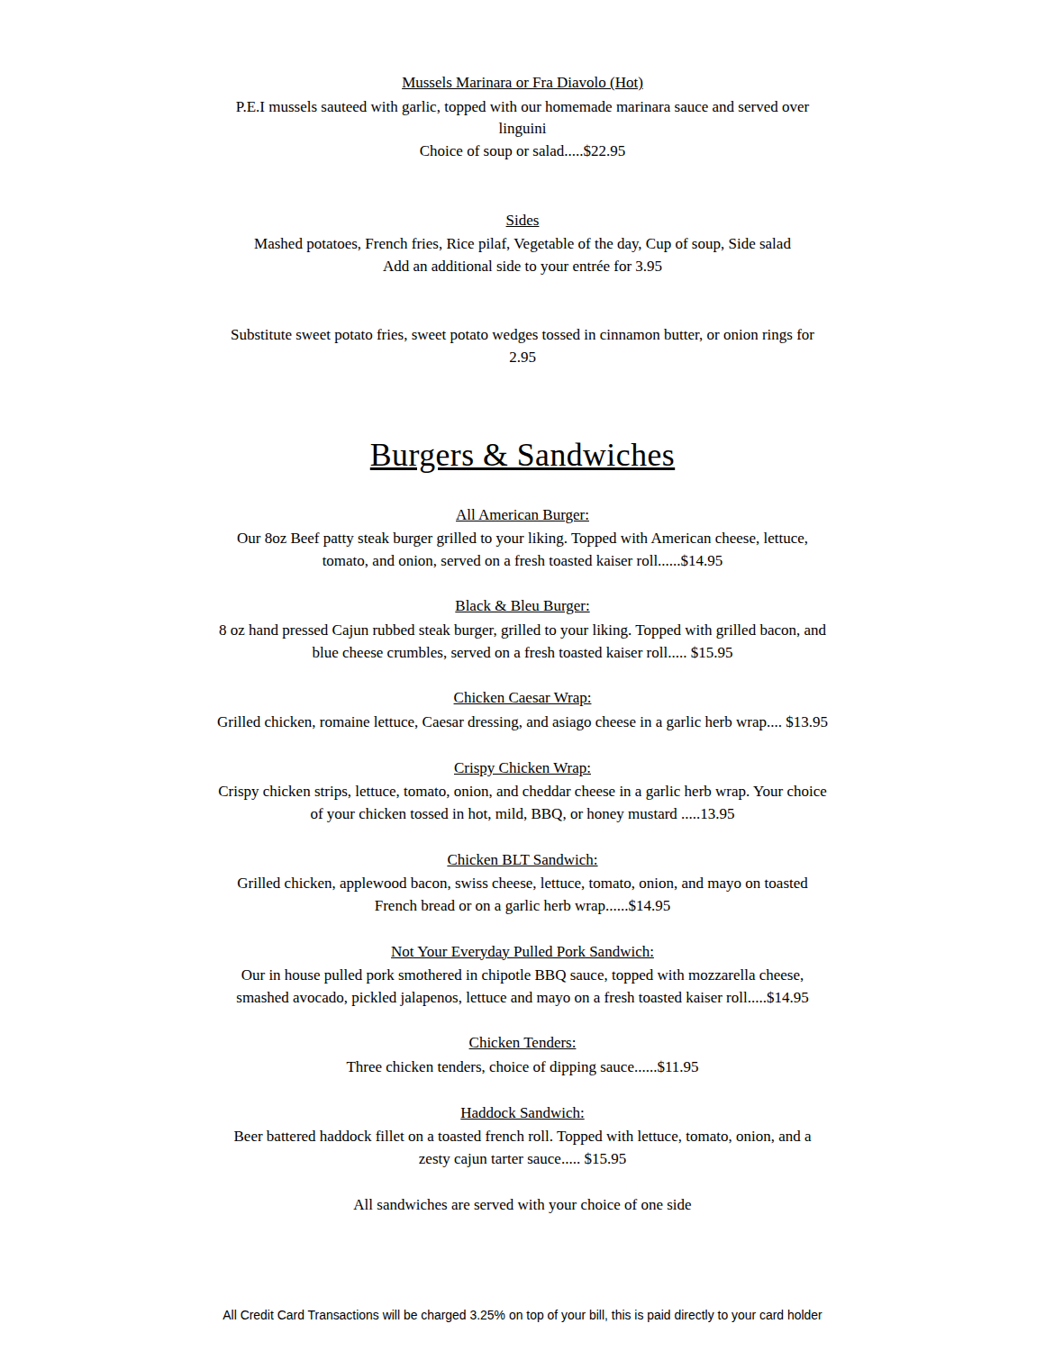Mussels Marinara or Fra Diavolo (Hot)
P.E.I mussels sauteed with garlic, topped with our homemade marinara sauce and served over linguini
Choice of soup or salad.....$22.95
Sides
Mashed potatoes, French fries, Rice pilaf, Vegetable of the day, Cup of soup, Side salad
Add an additional side to your entrée for 3.95
Substitute sweet potato fries, sweet potato wedges tossed in cinnamon butter, or onion rings for 2.95
Burgers & Sandwiches
All American Burger:
Our 8oz Beef patty steak burger grilled to your liking. Topped with American cheese, lettuce, tomato, and onion, served on a fresh toasted kaiser roll......$14.95
Black & Bleu Burger:
8 oz hand pressed Cajun rubbed steak burger, grilled to your liking. Topped with grilled bacon, and blue cheese crumbles, served on a fresh toasted kaiser roll..... $15.95
Chicken Caesar Wrap:
Grilled chicken, romaine lettuce, Caesar dressing, and asiago cheese in a garlic herb wrap.... $13.95
Crispy Chicken Wrap:
Crispy chicken strips, lettuce, tomato, onion, and cheddar cheese in a garlic herb wrap. Your choice of your chicken tossed in hot, mild, BBQ, or honey mustard .....13.95
Chicken BLT Sandwich:
Grilled chicken, applewood bacon, swiss cheese, lettuce, tomato, onion, and mayo on toasted French bread or on a garlic herb wrap......$14.95
Not Your Everyday Pulled Pork Sandwich:
Our in house pulled pork smothered in chipotle BBQ sauce, topped with mozzarella cheese, smashed avocado, pickled jalapenos, lettuce and mayo on a fresh toasted kaiser roll.....$14.95
Chicken Tenders:
Three chicken tenders, choice of dipping sauce......$11.95
Haddock Sandwich:
Beer battered haddock fillet on a toasted french roll. Topped with lettuce, tomato, onion, and a zesty cajun tarter sauce..... $15.95
All sandwiches are served with your choice of one side
All Credit Card Transactions will be charged 3.25% on top of your bill, this is paid directly to your card holder